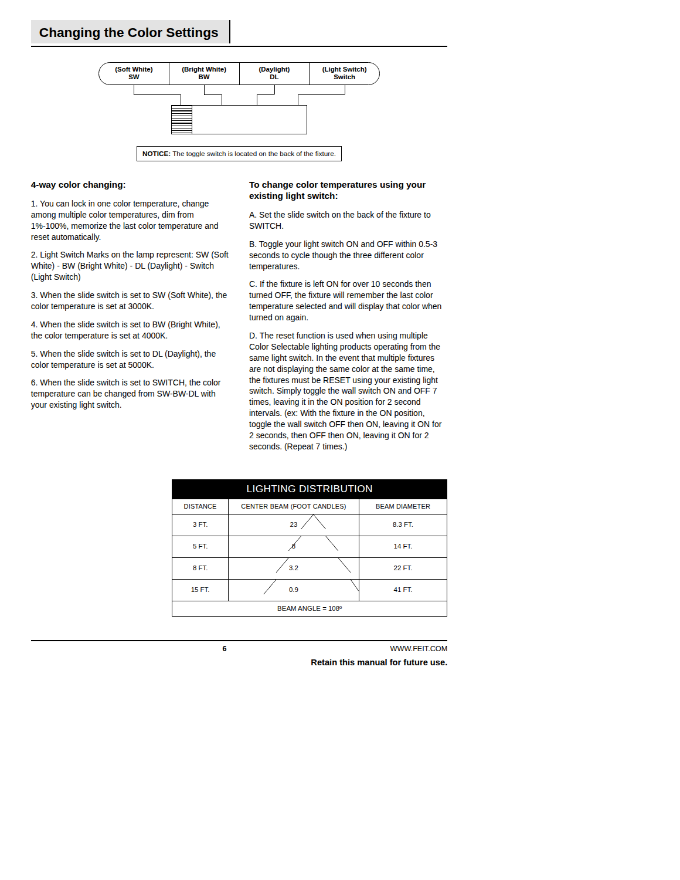Changing the Color Settings
(Soft White)
SW
(Bright White)
BW
(Daylight)
DL
(Light Switch)
Switch
NOTICE: The toggle switch is located on the back of the fixture.
4-way color changing:
1. You can lock in one color temperature, change among multiple color temperatures, dim from 1%-100%, memorize the last color temperature and reset automatically.
2. Light Switch Marks on the lamp represent: SW (Soft White) - BW (Bright White) - DL (Daylight) - Switch (Light Switch)
3. When the slide switch is set to SW (Soft White), the color temperature is set at 3000K.
4. When the slide switch is set to BW (Bright White), the color temperature is set at 4000K.
5. When the slide switch is set to DL (Daylight), the color temperature is set at 5000K.
6. When the slide switch is set to SWITCH, the color temperature can be changed from SW-BW-DL with your existing light switch.
To change color temperatures using your existing light switch:
A. Set the slide switch on the back of the fixture to SWITCH.
B. Toggle your light switch ON and OFF within 0.5-3 seconds to cycle though the three different color temperatures.
C. If the fixture is left ON for over 10 seconds then turned OFF, the fixture will remember the last color temperature selected and will display that color when turned on again.
D. The reset function is used when using multiple Color Selectable lighting products operating from the same light switch. In the event that multiple fixtures are not displaying the same color at the same time, the fixtures must be RESET using your existing light switch. Simply toggle the wall switch ON and OFF 7 times, leaving it in the ON position for 2 second intervals. (ex: With the fixture in the ON position, toggle the wall switch OFF then ON, leaving it ON for 2 seconds, then OFF then ON, leaving it ON for 2 seconds. (Repeat 7 times.)
LIGHTING DISTRIBUTION
| DISTANCE | CENTER BEAM (FOOT CANDLES) | BEAM DIAMETER |
| --- | --- | --- |
| 3 FT. | 23 | 8.3 FT. |
| 5 FT. | 8 | 14 FT. |
| 8 FT. | 3.2 | 22 FT. |
| 15 FT. | 0.9 | 41 FT. |
| BEAM ANGLE = 108º |
6 WWW.FEIT.COM
Retain this manual for future use.